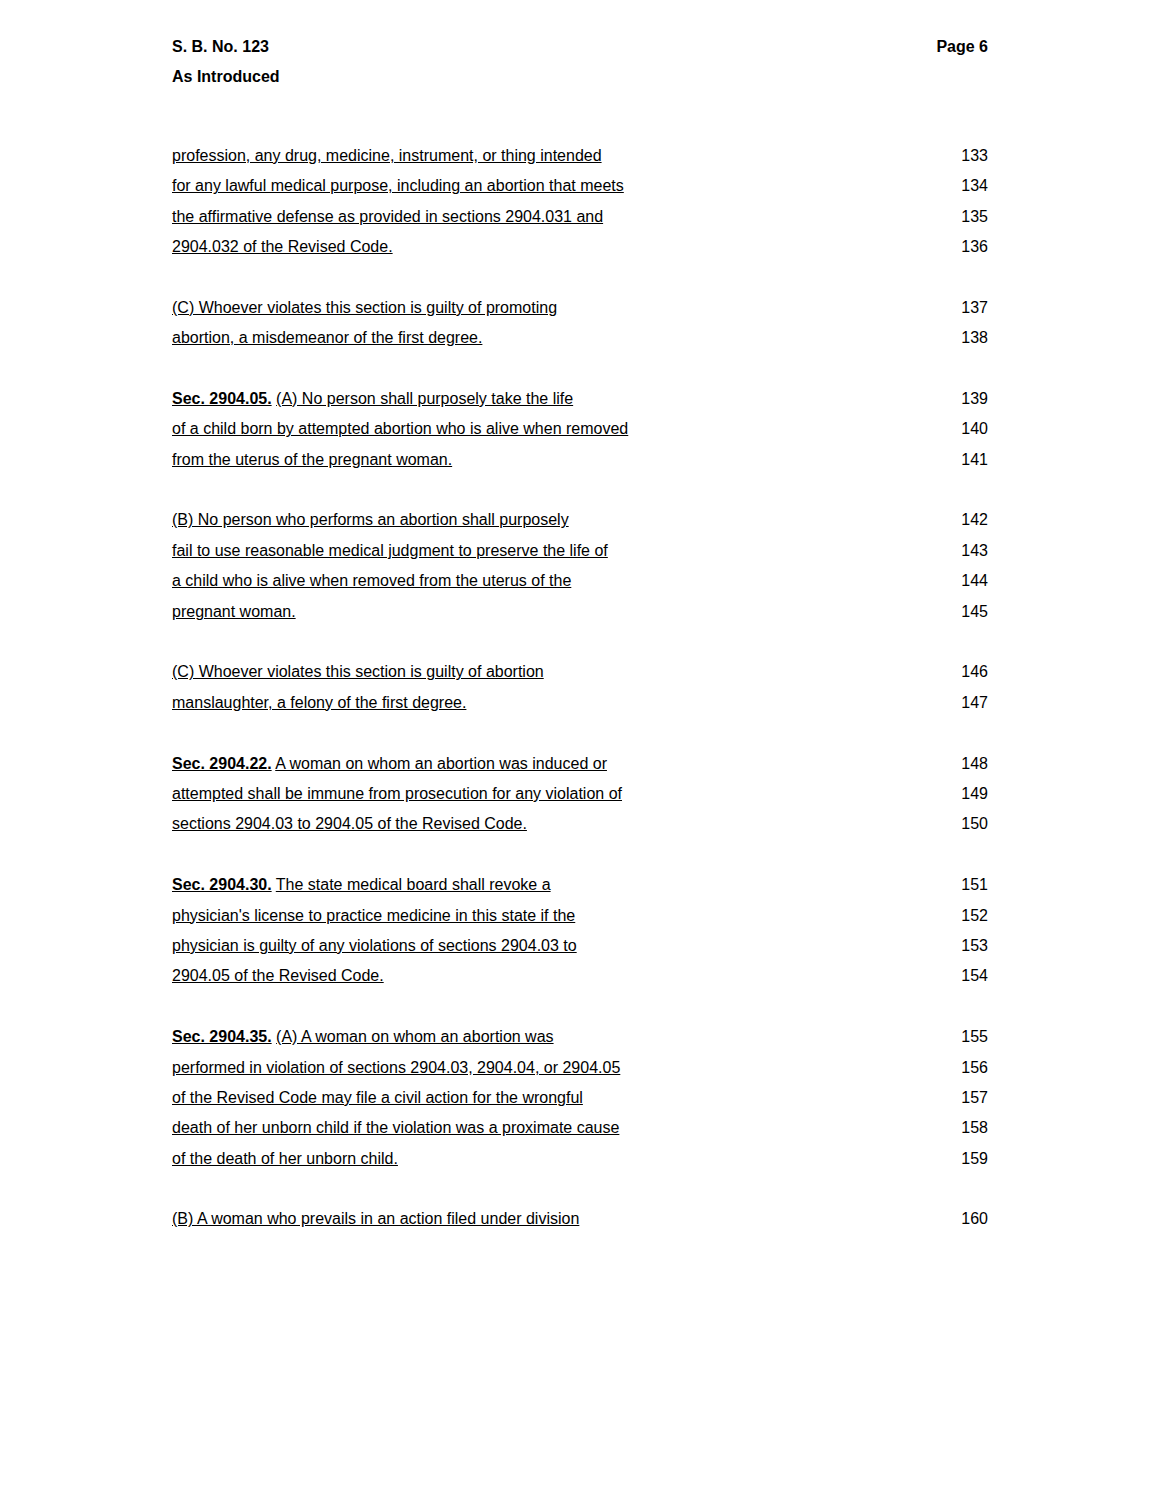S. B. No. 123
As Introduced
Page 6
profession, any drug, medicine, instrument, or thing intended
133
for any lawful medical purpose, including an abortion that meets
134
the affirmative defense as provided in sections 2904.031 and
135
2904.032 of the Revised Code.
136
(C) Whoever violates this section is guilty of promoting
137
abortion, a misdemeanor of the first degree.
138
Sec. 2904.05. (A) No person shall purposely take the life
139
of a child born by attempted abortion who is alive when removed
140
from the uterus of the pregnant woman.
141
(B) No person who performs an abortion shall purposely
142
fail to use reasonable medical judgment to preserve the life of
143
a child who is alive when removed from the uterus of the
144
pregnant woman.
145
(C) Whoever violates this section is guilty of abortion
146
manslaughter, a felony of the first degree.
147
Sec. 2904.22. A woman on whom an abortion was induced or
148
attempted shall be immune from prosecution for any violation of
149
sections 2904.03 to 2904.05 of the Revised Code.
150
Sec. 2904.30. The state medical board shall revoke a
151
physician's license to practice medicine in this state if the
152
physician is guilty of any violations of sections 2904.03 to
153
2904.05 of the Revised Code.
154
Sec. 2904.35. (A) A woman on whom an abortion was
155
performed in violation of sections 2904.03, 2904.04, or 2904.05
156
of the Revised Code may file a civil action for the wrongful
157
death of her unborn child if the violation was a proximate cause
158
of the death of her unborn child.
159
(B) A woman who prevails in an action filed under division
160